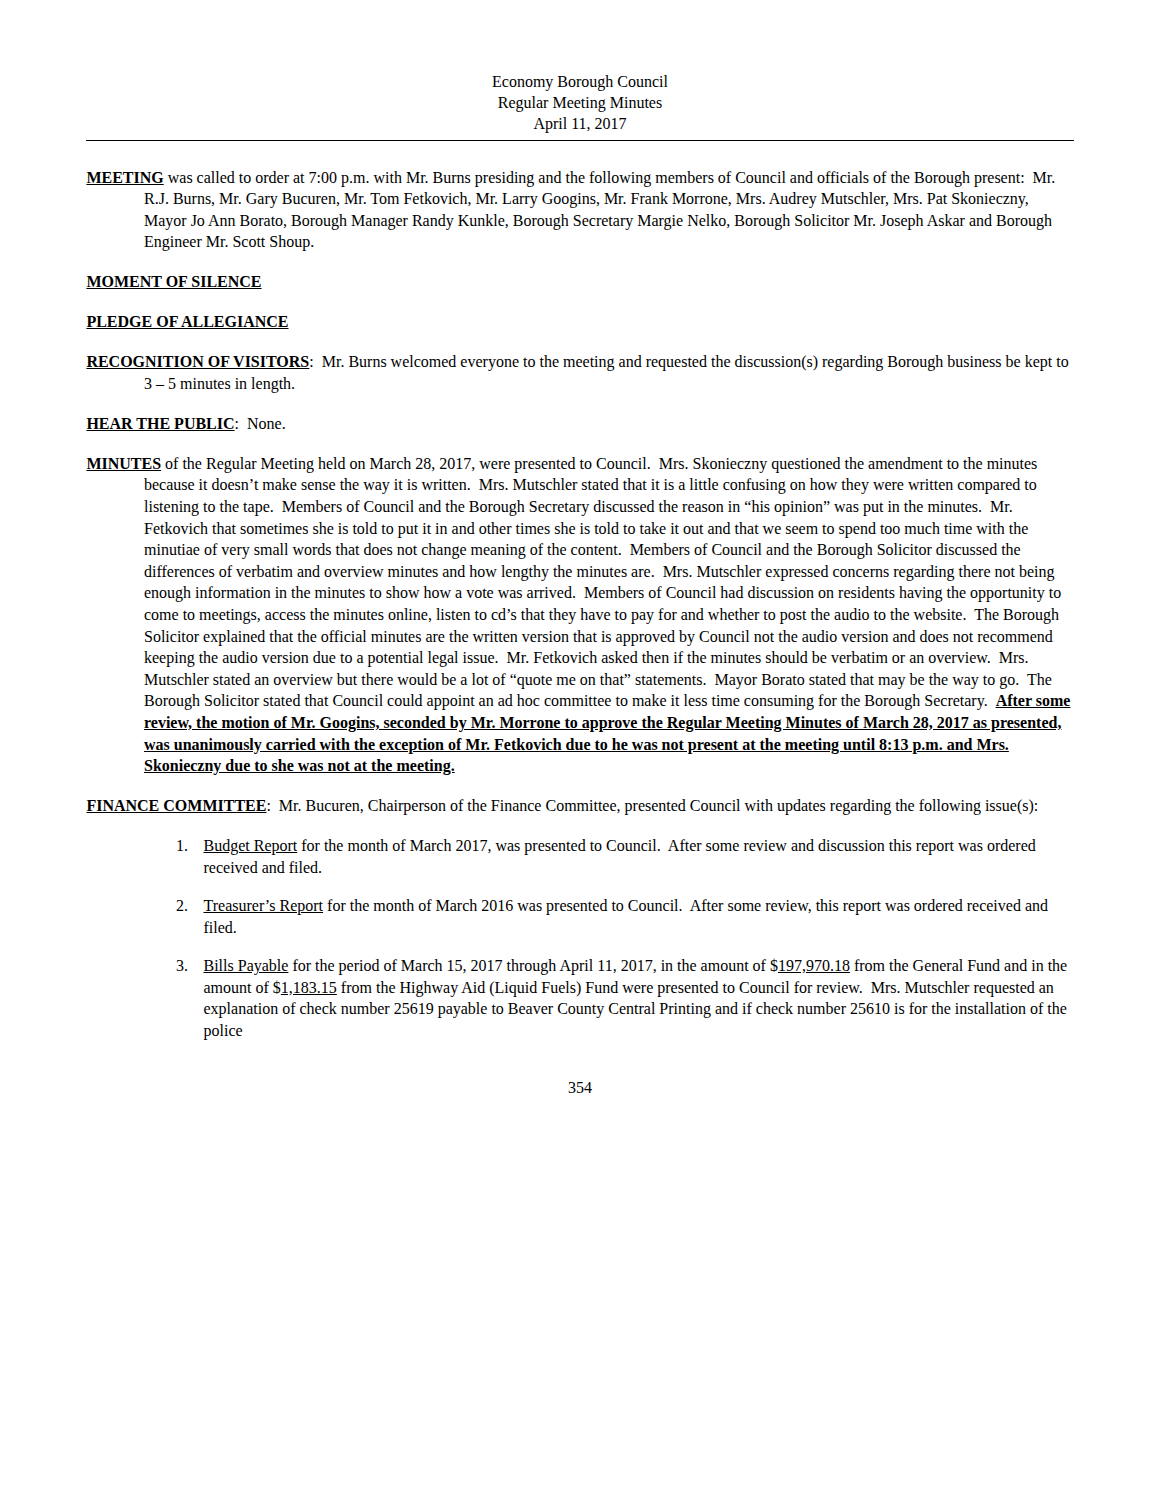Economy Borough Council
Regular Meeting Minutes
April 11, 2017
MEETING was called to order at 7:00 p.m. with Mr. Burns presiding and the following members of Council and officials of the Borough present: Mr. R.J. Burns, Mr. Gary Bucuren, Mr. Tom Fetkovich, Mr. Larry Googins, Mr. Frank Morrone, Mrs. Audrey Mutschler, Mrs. Pat Skonieczny, Mayor Jo Ann Borato, Borough Manager Randy Kunkle, Borough Secretary Margie Nelko, Borough Solicitor Mr. Joseph Askar and Borough Engineer Mr. Scott Shoup.
MOMENT OF SILENCE
PLEDGE OF ALLEGIANCE
RECOGNITION OF VISITORS: Mr. Burns welcomed everyone to the meeting and requested the discussion(s) regarding Borough business be kept to 3 – 5 minutes in length.
HEAR THE PUBLIC: None.
MINUTES of the Regular Meeting held on March 28, 2017, were presented to Council. Mrs. Skonieczny questioned the amendment to the minutes because it doesn’t make sense the way it is written. Mrs. Mutschler stated that it is a little confusing on how they were written compared to listening to the tape. Members of Council and the Borough Secretary discussed the reason in “his opinion” was put in the minutes. Mr. Fetkovich that sometimes she is told to put it in and other times she is told to take it out and that we seem to spend too much time with the minutiae of very small words that does not change meaning of the content. Members of Council and the Borough Solicitor discussed the differences of verbatim and overview minutes and how lengthy the minutes are. Mrs. Mutschler expressed concerns regarding there not being enough information in the minutes to show how a vote was arrived. Members of Council had discussion on residents having the opportunity to come to meetings, access the minutes online, listen to cd’s that they have to pay for and whether to post the audio to the website. The Borough Solicitor explained that the official minutes are the written version that is approved by Council not the audio version and does not recommend keeping the audio version due to a potential legal issue. Mr. Fetkovich asked then if the minutes should be verbatim or an overview. Mrs. Mutschler stated an overview but there would be a lot of “quote me on that” statements. Mayor Borato stated that may be the way to go. The Borough Solicitor stated that Council could appoint an ad hoc committee to make it less time consuming for the Borough Secretary. After some review, the motion of Mr. Googins, seconded by Mr. Morrone to approve the Regular Meeting Minutes of March 28, 2017 as presented, was unanimously carried with the exception of Mr. Fetkovich due to he was not present at the meeting until 8:13 p.m. and Mrs. Skonieczny due to she was not at the meeting.
FINANCE COMMITTEE: Mr. Bucuren, Chairperson of the Finance Committee, presented Council with updates regarding the following issue(s):
Budget Report for the month of March 2017, was presented to Council. After some review and discussion this report was ordered received and filed.
Treasurer’s Report for the month of March 2016 was presented to Council. After some review, this report was ordered received and filed.
Bills Payable for the period of March 15, 2017 through April 11, 2017, in the amount of $197,970.18 from the General Fund and in the amount of $1,183.15 from the Highway Aid (Liquid Fuels) Fund were presented to Council for review. Mrs. Mutschler requested an explanation of check number 25619 payable to Beaver County Central Printing and if check number 25610 is for the installation of the police
354